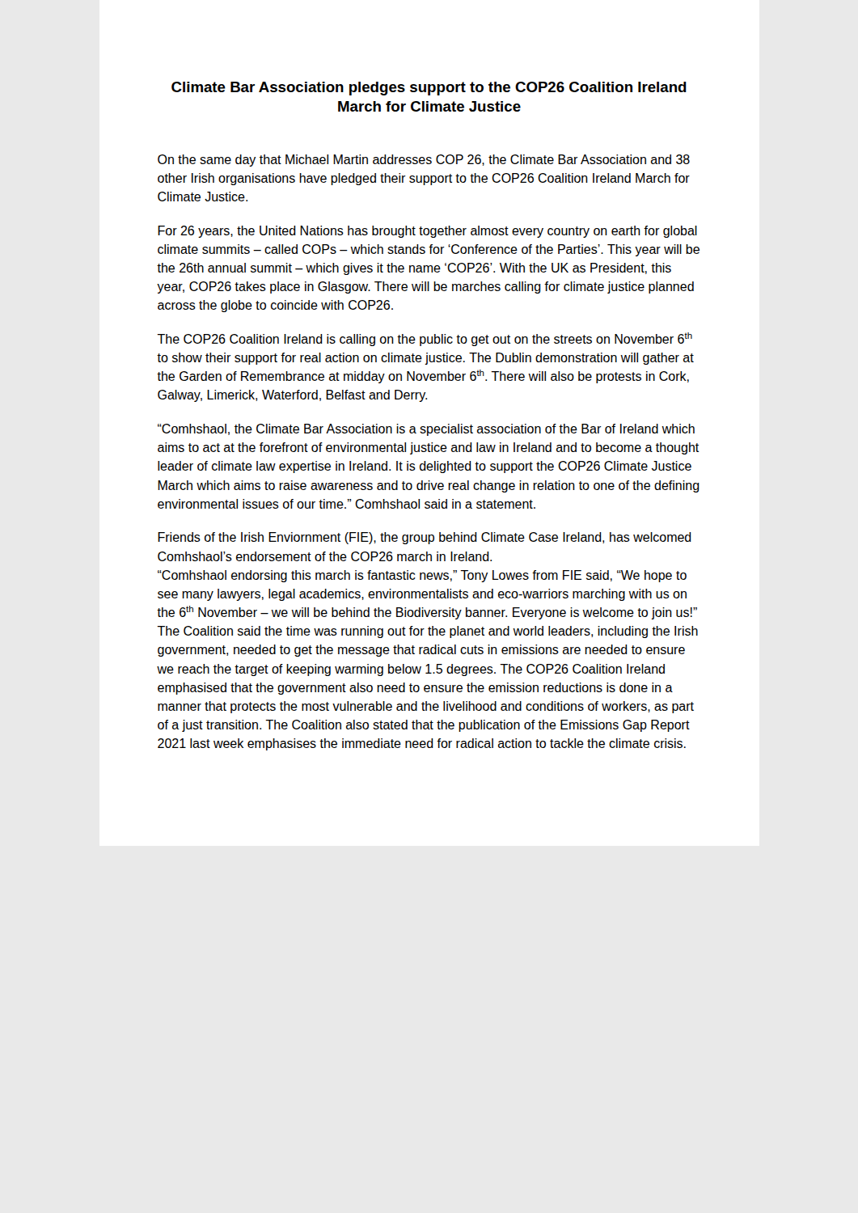Climate Bar Association pledges support to the COP26 Coalition Ireland March for Climate Justice
On the same day that Michael Martin addresses COP 26, the Climate Bar Association and 38 other Irish organisations have pledged their support to the COP26 Coalition Ireland March for Climate Justice.
For 26 years, the United Nations has brought together almost every country on earth for global climate summits – called COPs – which stands for ‘Conference of the Parties’. This year will be the 26th annual summit – which gives it the name ‘COP26’. With the UK as President, this year, COP26 takes place in Glasgow. There will be marches calling for climate justice planned across the globe to coincide with COP26.
The COP26 Coalition Ireland is calling on the public to get out on the streets on November 6th to show their support for real action on climate justice. The Dublin demonstration will gather at the Garden of Remembrance at midday on November 6th. There will also be protests in Cork, Galway, Limerick, Waterford, Belfast and Derry.
“Comhshaol, the Climate Bar Association is a specialist association of the Bar of Ireland which aims to act at the forefront of environmental justice and law in Ireland and to become a thought leader of climate law expertise in Ireland. It is delighted to support the COP26 Climate Justice March which aims to raise awareness and to drive real change in relation to one of the defining environmental issues of our time.” Comhshaol said in a statement.
Friends of the Irish Enviornment (FIE), the group behind Climate Case Ireland, has welcomed Comhshaol’s endorsement of the COP26 march in Ireland.
“Comhshaol endorsing this march is fantastic news,” Tony Lowes from FIE said, “We hope to see many lawyers, legal academics, environmentalists and eco-warriors marching with us on the 6th November – we will be behind the Biodiversity banner. Everyone is welcome to join us!”
The Coalition said the time was running out for the planet and world leaders, including the Irish government, needed to get the message that radical cuts in emissions are needed to ensure we reach the target of keeping warming below 1.5 degrees. The COP26 Coalition Ireland emphasised that the government also need to ensure the emission reductions is done in a manner that protects the most vulnerable and the livelihood and conditions of workers, as part of a just transition. The Coalition also stated that the publication of the Emissions Gap Report 2021 last week emphasises the immediate need for radical action to tackle the climate crisis.